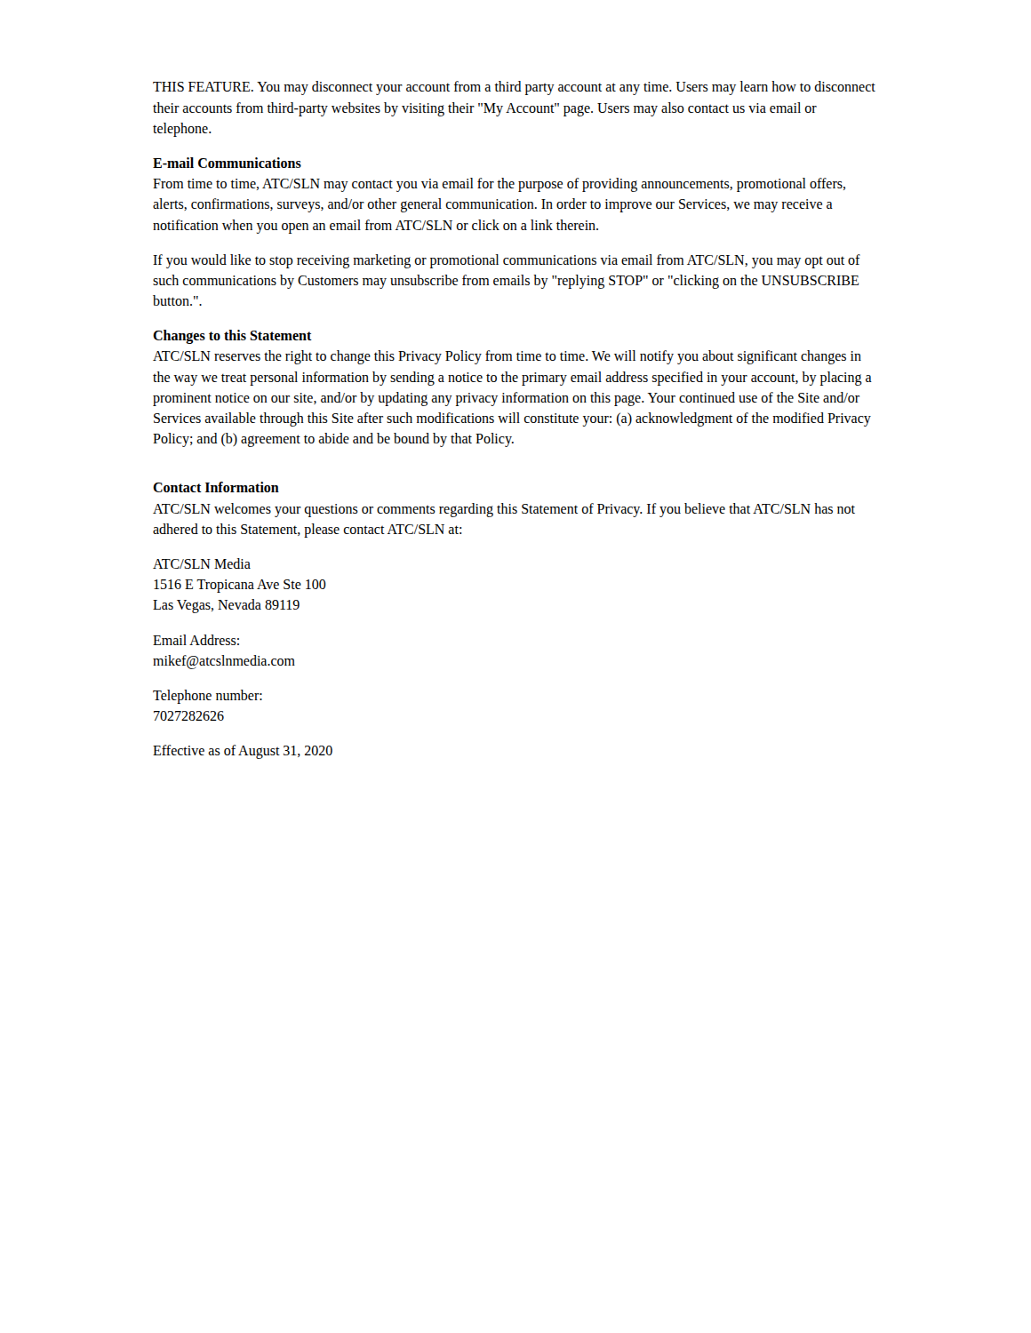THIS FEATURE. You may disconnect your account from a third party account at any time. Users may learn how to disconnect their accounts from third-party websites by visiting their "My Account" page. Users may also contact us via email or telephone.
E-mail Communications
From time to time, ATC/SLN may contact you via email for the purpose of providing announcements, promotional offers, alerts, confirmations, surveys, and/or other general communication. In order to improve our Services, we may receive a notification when you open an email from ATC/SLN or click on a link therein.
If you would like to stop receiving marketing or promotional communications via email from ATC/SLN, you may opt out of such communications by Customers may unsubscribe from emails by "replying STOP" or "clicking on the UNSUBSCRIBE button.".
Changes to this Statement
ATC/SLN reserves the right to change this Privacy Policy from time to time. We will notify you about significant changes in the way we treat personal information by sending a notice to the primary email address specified in your account, by placing a prominent notice on our site, and/or by updating any privacy information on this page. Your continued use of the Site and/or Services available through this Site after such modifications will constitute your: (a) acknowledgment of the modified Privacy Policy; and (b) agreement to abide and be bound by that Policy.
Contact Information
ATC/SLN welcomes your questions or comments regarding this Statement of Privacy. If you believe that ATC/SLN has not adhered to this Statement, please contact ATC/SLN at:
ATC/SLN Media
1516 E Tropicana Ave Ste 100
Las Vegas, Nevada 89119
Email Address:
mikef@atcslnmedia.com
Telephone number:
7027282626
Effective as of August 31, 2020